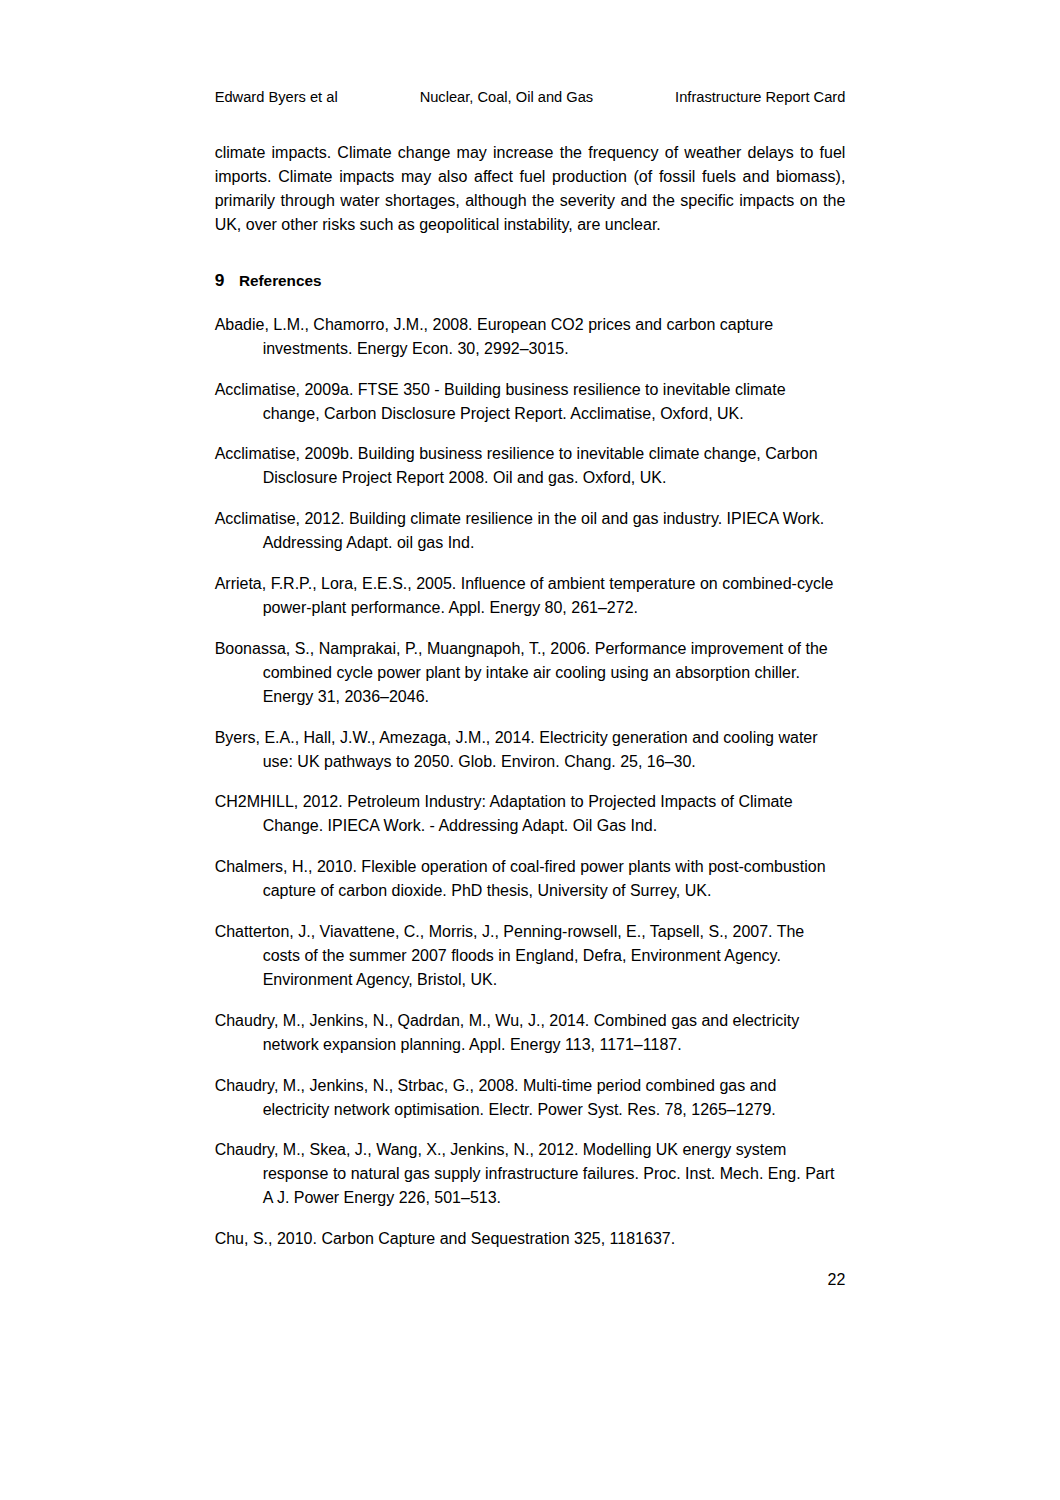Edward Byers et al Nuclear, Coal, Oil and Gas Infrastructure Report Card
climate impacts. Climate change may increase the frequency of weather delays to fuel imports. Climate impacts may also affect fuel production (of fossil fuels and biomass), primarily through water shortages, although the severity and the specific impacts on the UK, over other risks such as geopolitical instability, are unclear.
9 References
Abadie, L.M., Chamorro, J.M., 2008. European CO2 prices and carbon capture investments. Energy Econ. 30, 2992–3015.
Acclimatise, 2009a. FTSE 350 - Building business resilience to inevitable climate change, Carbon Disclosure Project Report. Acclimatise, Oxford, UK.
Acclimatise, 2009b. Building business resilience to inevitable climate change, Carbon Disclosure Project Report 2008. Oil and gas. Oxford, UK.
Acclimatise, 2012. Building climate resilience in the oil and gas industry. IPIECA Work. Addressing Adapt. oil gas Ind.
Arrieta, F.R.P., Lora, E.E.S., 2005. Influence of ambient temperature on combined-cycle power-plant performance. Appl. Energy 80, 261–272.
Boonassa, S., Namprakai, P., Muangnapoh, T., 2006. Performance improvement of the combined cycle power plant by intake air cooling using an absorption chiller. Energy 31, 2036–2046.
Byers, E.A., Hall, J.W., Amezaga, J.M., 2014. Electricity generation and cooling water use: UK pathways to 2050. Glob. Environ. Chang. 25, 16–30.
CH2MHILL, 2012. Petroleum Industry: Adaptation to Projected Impacts of Climate Change. IPIECA Work. - Addressing Adapt. Oil Gas Ind.
Chalmers, H., 2010. Flexible operation of coal-fired power plants with post-combustion capture of carbon dioxide. PhD thesis, University of Surrey, UK.
Chatterton, J., Viavattene, C., Morris, J., Penning-rowsell, E., Tapsell, S., 2007. The costs of the summer 2007 floods in England, Defra, Environment Agency. Environment Agency, Bristol, UK.
Chaudry, M., Jenkins, N., Qadrdan, M., Wu, J., 2014. Combined gas and electricity network expansion planning. Appl. Energy 113, 1171–1187.
Chaudry, M., Jenkins, N., Strbac, G., 2008. Multi-time period combined gas and electricity network optimisation. Electr. Power Syst. Res. 78, 1265–1279.
Chaudry, M., Skea, J., Wang, X., Jenkins, N., 2012. Modelling UK energy system response to natural gas supply infrastructure failures. Proc. Inst. Mech. Eng. Part A J. Power Energy 226, 501–513.
Chu, S., 2010. Carbon Capture and Sequestration 325, 1181637.
22